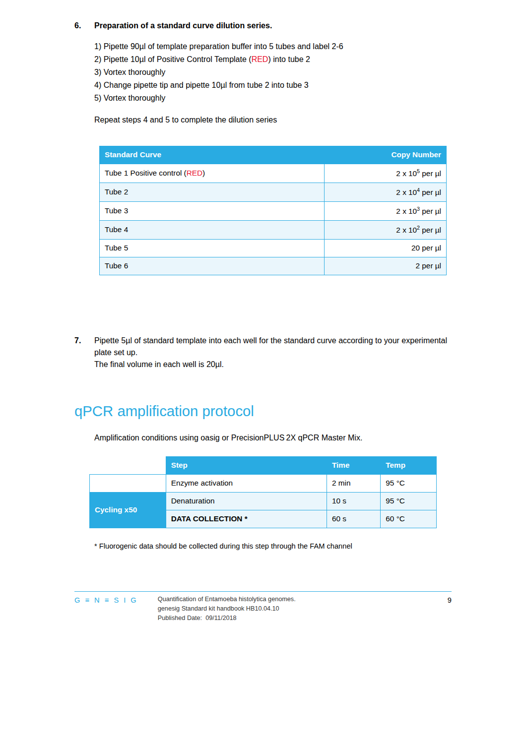6. Preparation of a standard curve dilution series.
1) Pipette 90µl of template preparation buffer into 5 tubes and label 2-6
2) Pipette 10µl of Positive Control Template (RED) into tube 2
3) Vortex thoroughly
4) Change pipette tip and pipette 10µl from tube 2 into tube 3
5) Vortex thoroughly
Repeat steps 4 and 5 to complete the dilution series
| Standard Curve | Copy Number |
| --- | --- |
| Tube 1 Positive control ( RED ) | 2 x 10 5 per µl |
| Tube 2 | 2 x 10 4 per µl |
| Tube 3 | 2 x 10 3 per µl |
| Tube 4 | 2 x 10 2 per µl |
| Tube 5 | 20 per µl |
| Tube 6 | 2 per µl |
7. Pipette 5µl of standard template into each well for the standard curve according to your experimental plate set up.
The final volume in each well is 20µl.
qPCR amplification protocol
Amplification conditions using oasig or PrecisionPLUS 2X qPCR Master Mix.
| | Step | Time | Temp |
| --- | --- | --- | --- |
| | Enzyme activation | 2 min | 95 °C |
| Cycling x50 | Denaturation | 10 s | 95 °C |
| DATA COLLECTION * | 60 s | 60 °C |
* Fluorogenic data should be collected during this step through the FAM channel
G ≡ N ≡ S I G
Quantification of Entamoeba histolytica genomes.
genesig Standard kit handbook HB10.04.10
Published Date: 09/11/2018
9